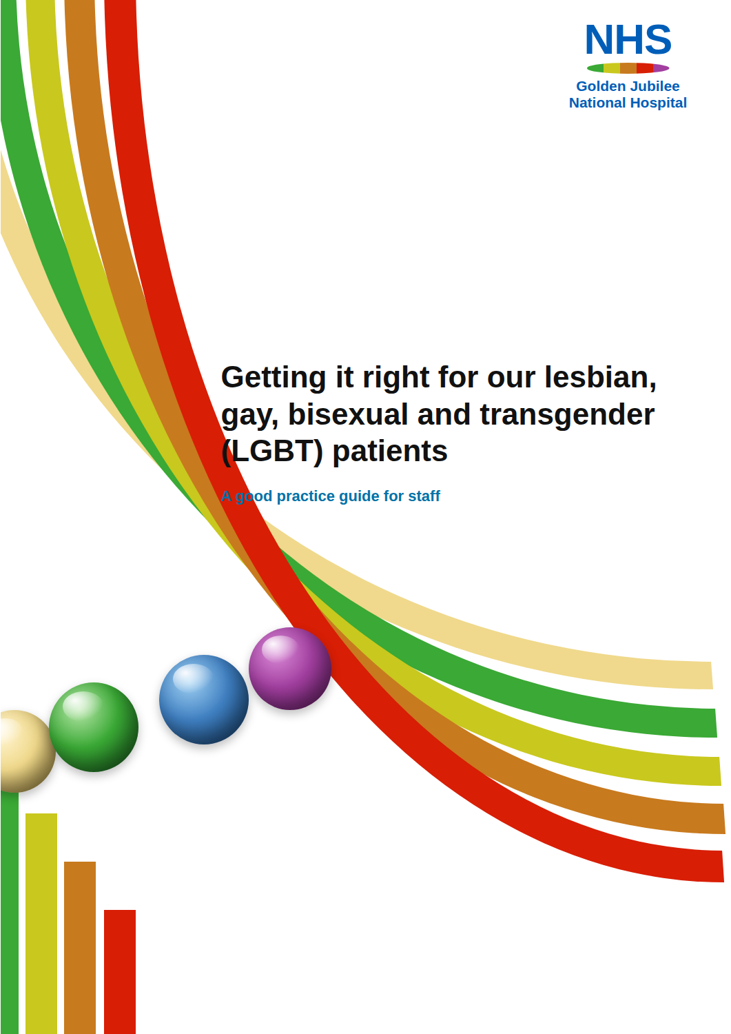NHS
Golden Jubilee
National Hospital
Getting it right for our lesbian, gay, bisexual and transgender (LGBT) patients
A good practice guide for staff